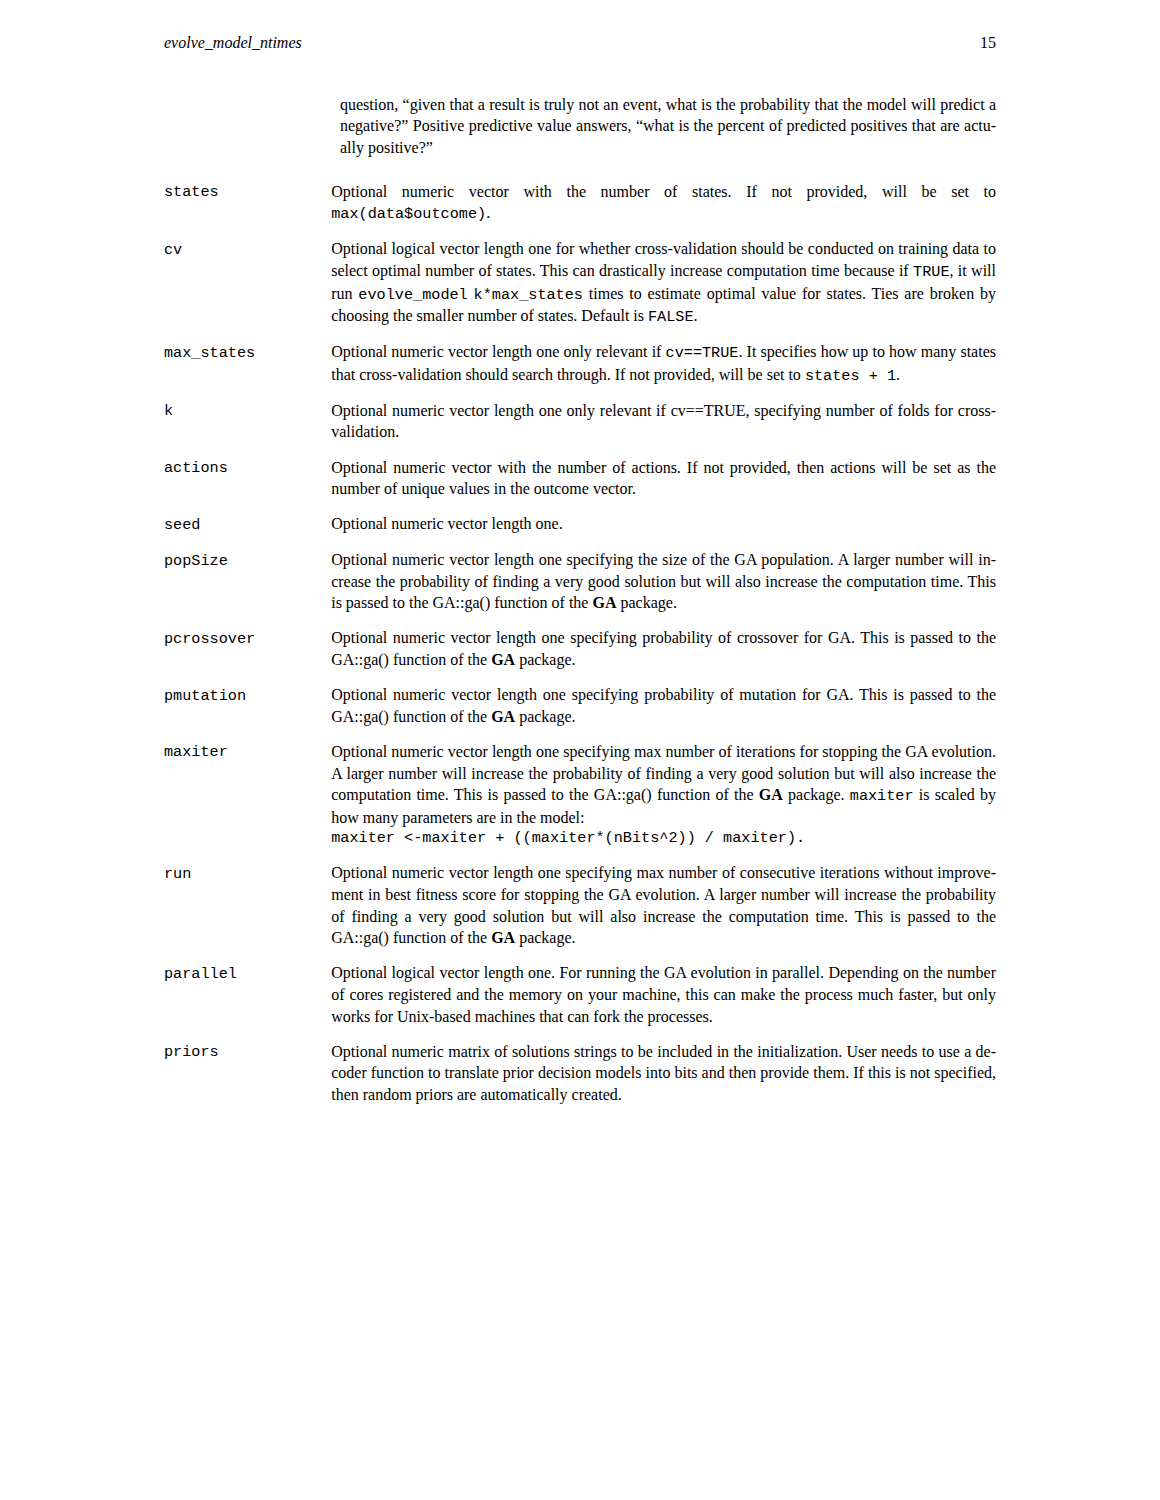evolve_model_ntimes 15
question, “given that a result is truly not an event, what is the probability that the model will predict a negative?” Positive predictive value answers, “what is the percent of predicted positives that are actually positive?”
states
Optional numeric vector with the number of states. If not provided, will be set to max(data$outcome).
cv
Optional logical vector length one for whether cross-validation should be conducted on training data to select optimal number of states. This can drastically increase computation time because if TRUE, it will run evolve_model k*max_states times to estimate optimal value for states. Ties are broken by choosing the smaller number of states. Default is FALSE.
max_states
Optional numeric vector length one only relevant if cv==TRUE. It specifies how up to how many states that cross-validation should search through. If not provided, will be set to states + 1.
k
Optional numeric vector length one only relevant if cv==TRUE, specifying number of folds for cross-validation.
actions
Optional numeric vector with the number of actions. If not provided, then actions will be set as the number of unique values in the outcome vector.
seed
Optional numeric vector length one.
popSize
Optional numeric vector length one specifying the size of the GA population. A larger number will increase the probability of finding a very good solution but will also increase the computation time. This is passed to the GA::ga() function of the GA package.
pcrossover
Optional numeric vector length one specifying probability of crossover for GA. This is passed to the GA::ga() function of the GA package.
pmutation
Optional numeric vector length one specifying probability of mutation for GA. This is passed to the GA::ga() function of the GA package.
maxiter
Optional numeric vector length one specifying max number of iterations for stopping the GA evolution. A larger number will increase the probability of finding a very good solution but will also increase the computation time. This is passed to the GA::ga() function of the GA package. maxiter is scaled by how many parameters are in the model: maxiter <-maxiter + ((maxiter*(nBits^2)) / maxiter).
run
Optional numeric vector length one specifying max number of consecutive iterations without improvement in best fitness score for stopping the GA evolution. A larger number will increase the probability of finding a very good solution but will also increase the computation time. This is passed to the GA::ga() function of the GA package.
parallel
Optional logical vector length one. For running the GA evolution in parallel. Depending on the number of cores registered and the memory on your machine, this can make the process much faster, but only works for Unix-based machines that can fork the processes.
priors
Optional numeric matrix of solutions strings to be included in the initialization. User needs to use a decoder function to translate prior decision models into bits and then provide them. If this is not specified, then random priors are automatically created.